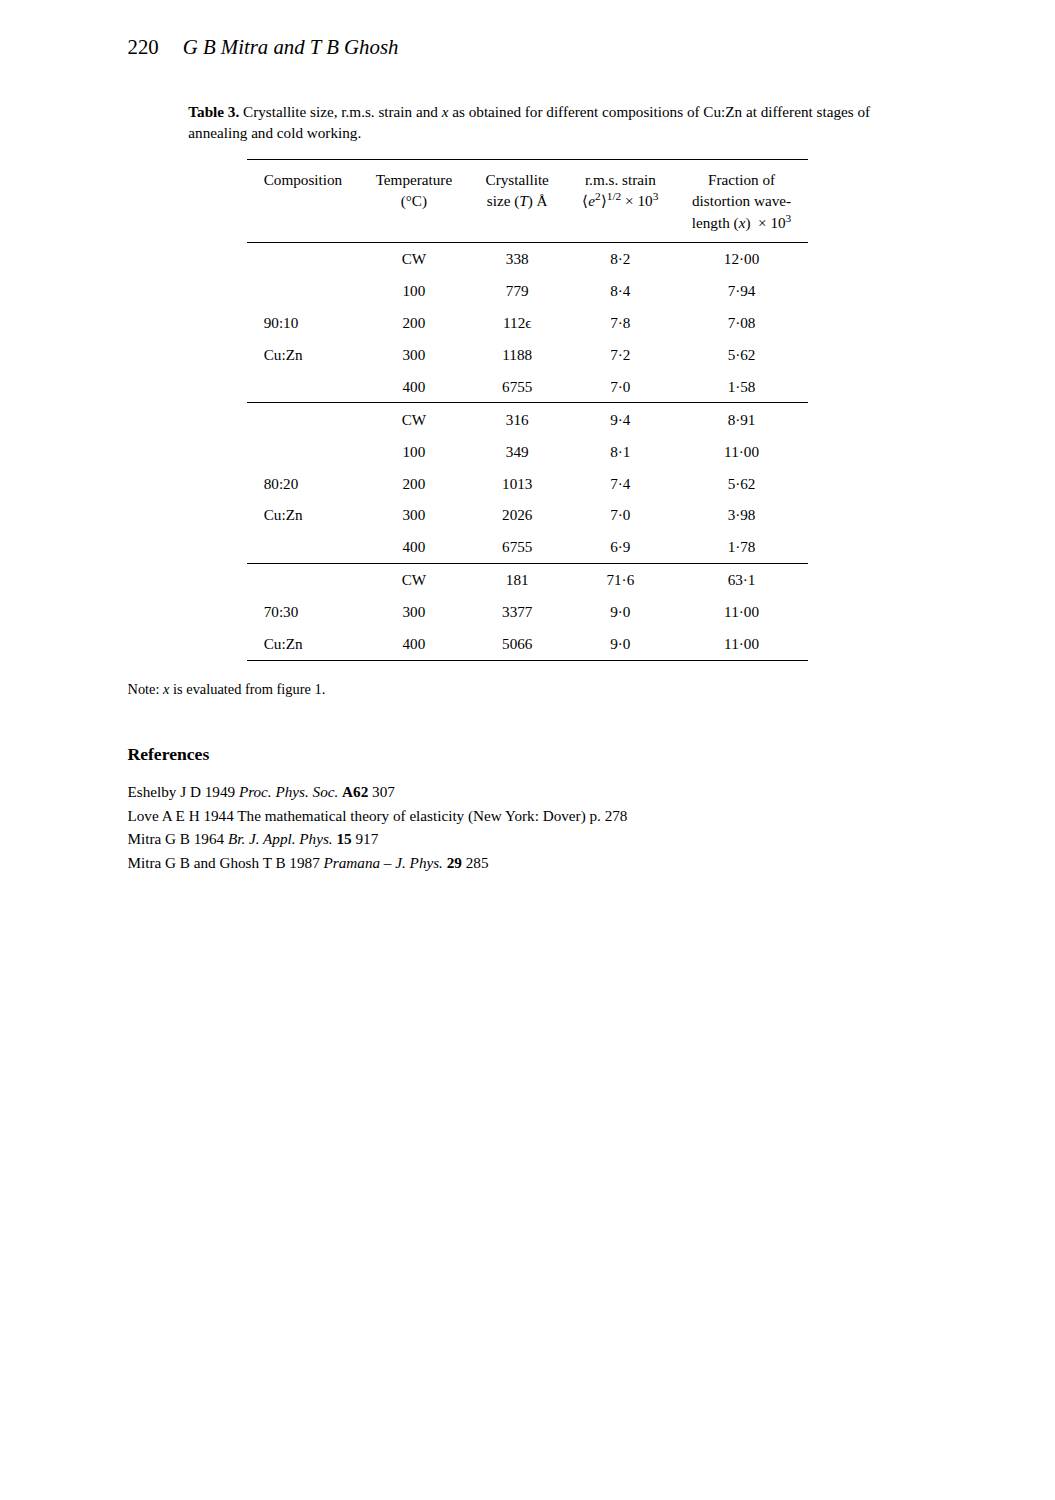220 G B Mitra and T B Ghosh
Table 3. Crystallite size, r.m.s. strain and x as obtained for different compositions of Cu:Zn at different stages of annealing and cold working.
| Composition | Temperature (°C) | Crystallite size ( T ) Å | r.m.s. strain ⟨ e 2 ⟩ 1/2 × 10 3 | Fraction of distortion wave- length ( x ) × 10 3 |
| --- | --- | --- | --- | --- |
| | CW | 338 | 8·2 | 12·00 |
| | 100 | 779 | 8·4 | 7·94 |
| 90:10 | 200 | 112ϵ | 7·8 | 7·08 |
| Cu:Zn | 300 | 1188 | 7·2 | 5·62 |
| | 400 | 6755 | 7·0 | 1·58 |
| | CW | 316 | 9·4 | 8·91 |
| | 100 | 349 | 8·1 | 11·00 |
| 80:20 | 200 | 1013 | 7·4 | 5·62 |
| Cu:Zn | 300 | 2026 | 7·0 | 3·98 |
| | 400 | 6755 | 6·9 | 1·78 |
| | CW | 181 | 71·6 | 63·1 |
| 70:30 | 300 | 3377 | 9·0 | 11·00 |
| Cu:Zn | 400 | 5066 | 9·0 | 11·00 |
Note: x is evaluated from figure 1.
References
Eshelby J D 1949 Proc. Phys. Soc. A62 307
Love A E H 1944 The mathematical theory of elasticity (New York: Dover) p. 278
Mitra G B 1964 Br. J. Appl. Phys. 15 917
Mitra G B and Ghosh T B 1987 Pramana – J. Phys. 29 285